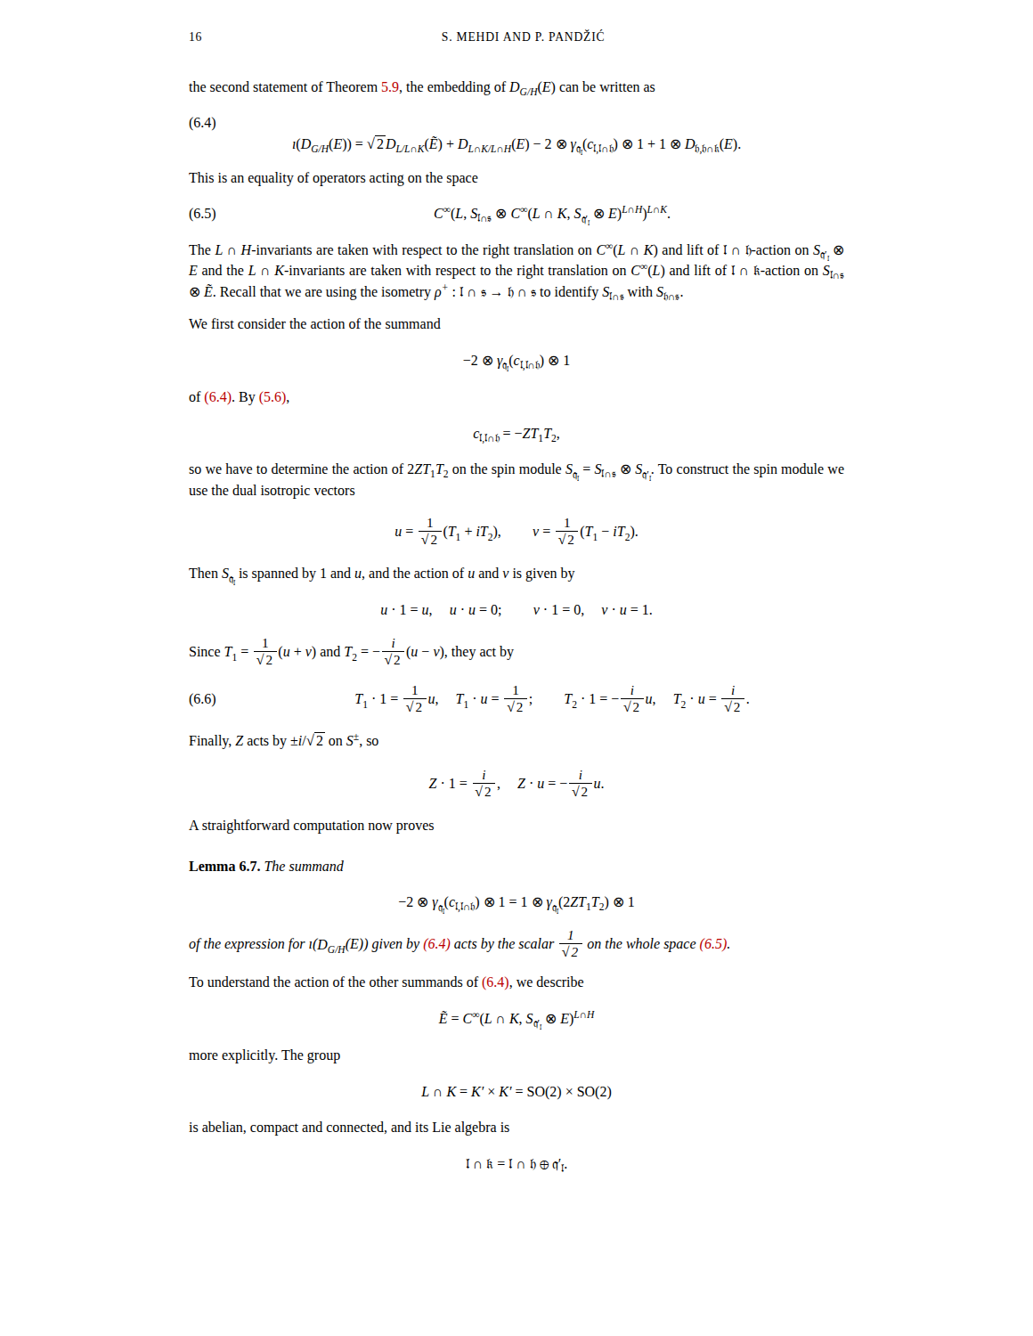16 S. Mehdi and P. Pandžić
the second statement of Theorem 5.9, the embedding of DG/H(E) can be written as
(6.4) ı(DG/H(E)) = √2 DL/L∩K(Ẽ) + DL∩K/L∩H(E) − 2 ⊗ γ𝔮𝔩(c𝔩,𝔩∩𝔥) ⊗ 1 + 1 ⊗ D𝔥,𝔥∩𝔨(E).
This is an equality of operators acting on the space
(6.5) C∞(L, S𝔩∩𝔰 ⊗ C∞(L ∩ K, S𝔮′𝔩 ⊗ E)L∩H)L∩K.
The L ∩ H-invariants are taken with respect to the right translation on C∞(L ∩ K) and lift of 𝔩 ∩ 𝔥-action on S𝔮′𝔩 ⊗ E and the L ∩ K-invariants are taken with respect to the right translation on C∞(L) and lift of 𝔩 ∩ 𝔨-action on S𝔩∩𝔰 ⊗ Ẽ. Recall that we are using the isometry ρ+ : 𝔩 ∩ 𝔰 → 𝔥 ∩ 𝔰 to identify S𝔩∩𝔰 with S𝔥∩𝔰.
We first consider the action of the summand
−2 ⊗ γ𝔮𝔩(c𝔩,𝔩∩𝔥) ⊗ 1
of (6.4). By (5.6),
c𝔩,𝔩∩𝔥 = −ZT1T2,
so we have to determine the action of 2ZT1T2 on the spin module S𝔮𝔩 = S𝔩∩𝔰 ⊗ S𝔮′𝔩. To construct the spin module we use the dual isotropic vectors
u = 1√2(T1 + iT2), v = 1√2(T1 − iT2).
Then S𝔮𝔩 is spanned by 1 and u, and the action of u and v is given by
u · 1 = u, u · u = 0; v · 1 = 0, v · u = 1.
Since T1 = 1√2(u + v) and T2 = −i√2(u − v), they act by
(6.6) T1 · 1 = 1√2 u, T1 · u = 1√2; T2 · 1 = −i√2 u, T2 · u = i√2.
Finally, Z acts by ±i/√2 on S±, so
Z · 1 = i√2, Z · u = −i√2 u.
A straightforward computation now proves
Lemma 6.7. The summand
−2 ⊗ γ𝔮𝔩(c𝔩,𝔩∩𝔥) ⊗ 1 = 1 ⊗ γ𝔮𝔩(2ZT1T2) ⊗ 1
of the expression for ı(DG/H(E)) given by (6.4) acts by the scalar 1√2 on the whole space (6.5).
To understand the action of the other summands of (6.4), we describe
Ẽ = C∞(L ∩ K, S𝔮′𝔩 ⊗ E)L∩H
more explicitly. The group
L ∩ K = K′ × K′ = SO(2) × SO(2)
is abelian, compact and connected, and its Lie algebra is
𝔩 ∩ 𝔨 = 𝔩 ∩ 𝔥 ⊕ 𝔮′𝔩.